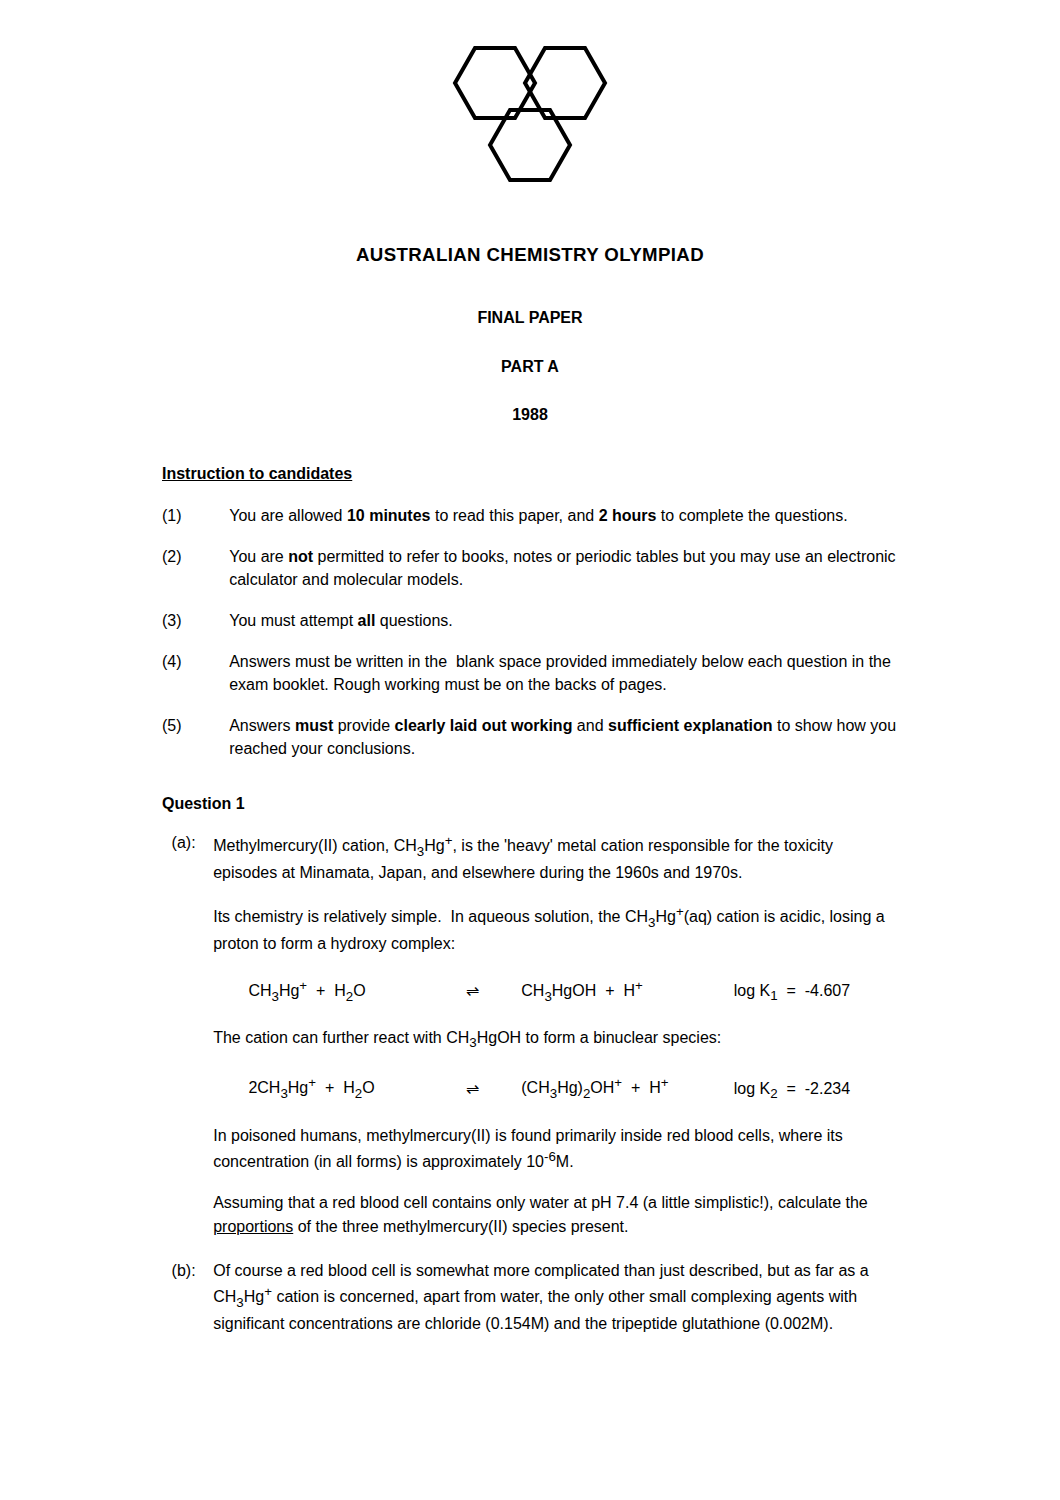AUSTRALIAN CHEMISTRY OLYMPIAD
FINAL PAPER
PART A
1988
Instruction to candidates
(1) You are allowed 10 minutes to read this paper, and 2 hours to complete the questions.
(2) You are not permitted to refer to books, notes or periodic tables but you may use an electronic calculator and molecular models.
(3) You must attempt all questions.
(4) Answers must be written in the blank space provided immediately below each question in the exam booklet. Rough working must be on the backs of pages.
(5) Answers must provide clearly laid out working and sufficient explanation to show how you reached your conclusions.
Question 1
(a):
Methylmercury(II) cation, CH3Hg+, is the 'heavy' metal cation responsible for the toxicity episodes at Minamata, Japan, and elsewhere during the 1960s and 1970s.
Its chemistry is relatively simple. In aqueous solution, the CH3Hg+(aq) cation is acidic, losing a proton to form a hydroxy complex:
CH3Hg+ + H2O ⇌ CH3HgOH + H+ log K1 = -4.607
The cation can further react with CH3HgOH to form a binuclear species:
2CH3Hg+ + H2O ⇌ (CH3Hg)2OH+ + H+ log K2 = -2.234
In poisoned humans, methylmercury(II) is found primarily inside red blood cells, where its concentration (in all forms) is approximately 10-6M.
Assuming that a red blood cell contains only water at pH 7.4 (a little simplistic!), calculate the proportions of the three methylmercury(II) species present.
(b):
Of course a red blood cell is somewhat more complicated than just described, but as far as a CH3Hg+ cation is concerned, apart from water, the only other small complexing agents with significant concentrations are chloride (0.154M) and the tripeptide glutathione (0.002M).